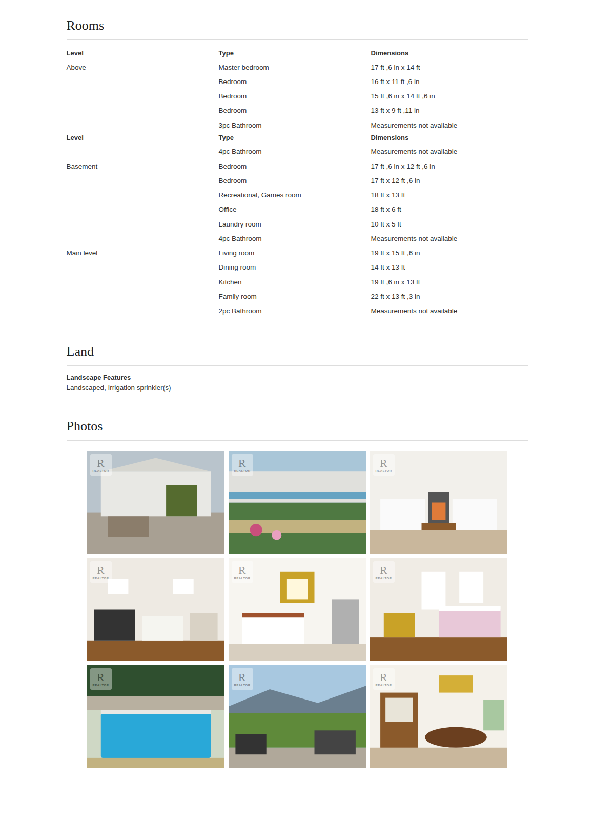Rooms
| Level | Type | Dimensions |
| --- | --- | --- |
| Above | Master bedroom | 17 ft ,6 in x 14 ft |
| | Bedroom | 16 ft x 11 ft ,6 in |
| | Bedroom | 15 ft ,6 in x 14 ft ,6 in |
| | Bedroom | 13 ft x 9 ft ,11 in |
| | 3pc Bathroom | Measurements not available |
| Level | Type | Dimensions |
| | 4pc Bathroom | Measurements not available |
| Basement | Bedroom | 17 ft ,6 in x 12 ft ,6 in |
| | Bedroom | 17 ft x 12 ft ,6 in |
| | Recreational, Games room | 18 ft x 13 ft |
| | Office | 18 ft x 6 ft |
| | Laundry room | 10 ft x 5 ft |
| | 4pc Bathroom | Measurements not available |
| Main level | Living room | 19 ft x 15 ft ,6 in |
| | Dining room | 14 ft x 13 ft |
| | Kitchen | 19 ft ,6 in x 13 ft |
| | Family room | 22 ft x 13 ft ,3 in |
| | 2pc Bathroom | Measurements not available |
Land
Landscape Features
Landscaped, Irrigation sprinkler(s)
Photos
RREALTOR
RREALTOR
RREALTOR
RREALTOR
RREALTOR
RREALTOR
RREALTOR
RREALTOR
RREALTOR